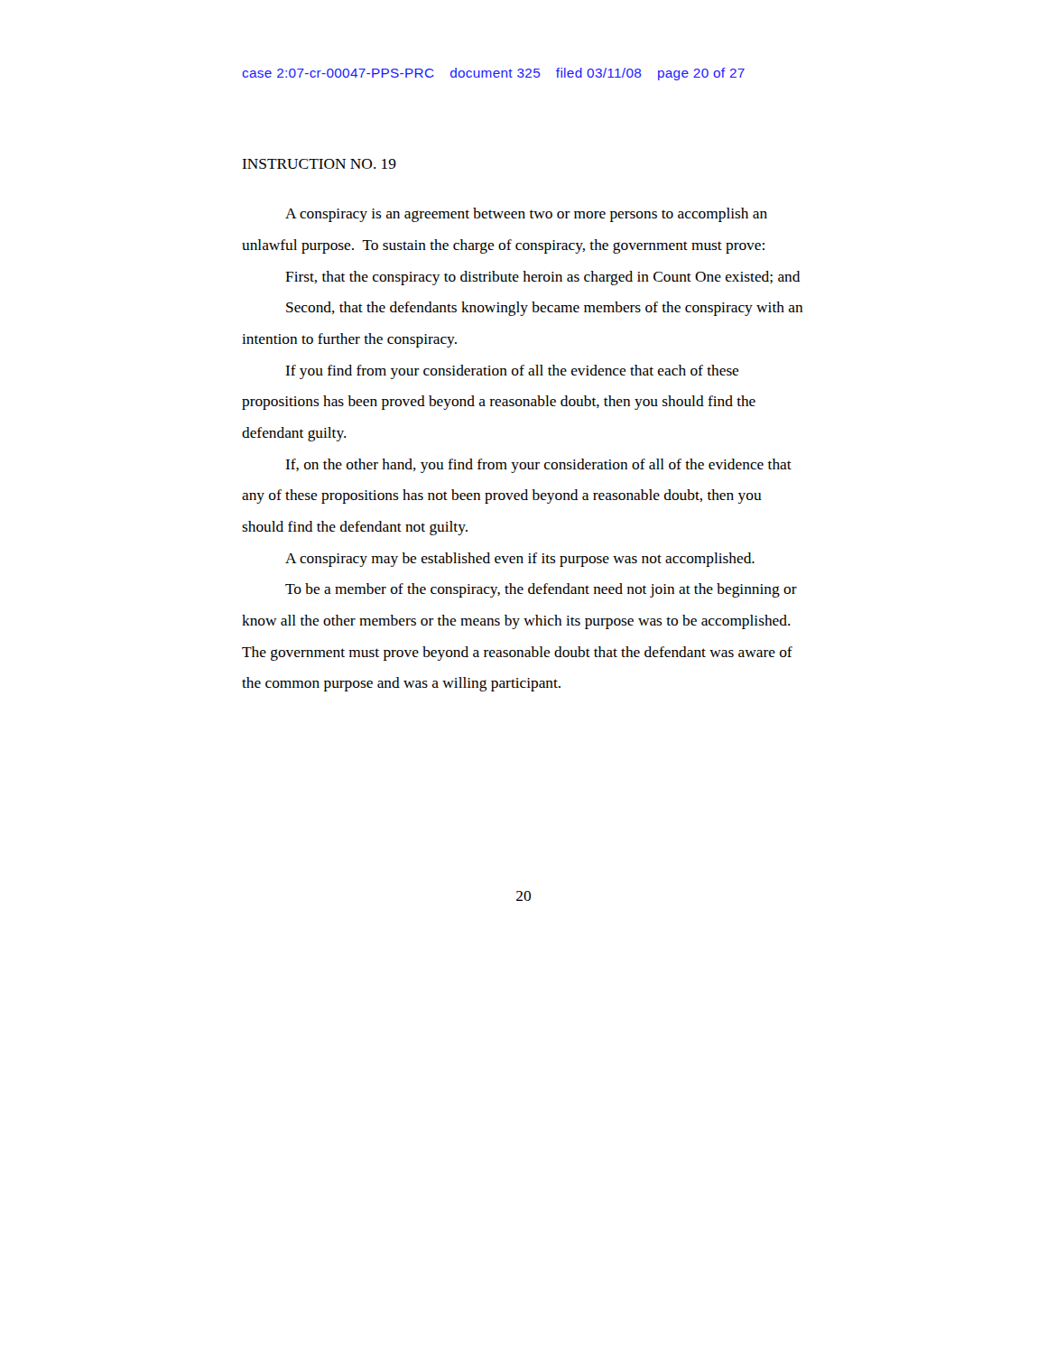case 2:07-cr-00047-PPS-PRC document 325 filed 03/11/08 page 20 of 27
INSTRUCTION NO. 19
A conspiracy is an agreement between two or more persons to accomplish an unlawful purpose. To sustain the charge of conspiracy, the government must prove:
First, that the conspiracy to distribute heroin as charged in Count One existed; and
Second, that the defendants knowingly became members of the conspiracy with an intention to further the conspiracy.
If you find from your consideration of all the evidence that each of these propositions has been proved beyond a reasonable doubt, then you should find the defendant guilty.
If, on the other hand, you find from your consideration of all of the evidence that any of these propositions has not been proved beyond a reasonable doubt, then you should find the defendant not guilty.
A conspiracy may be established even if its purpose was not accomplished.
To be a member of the conspiracy, the defendant need not join at the beginning or know all the other members or the means by which its purpose was to be accomplished. The government must prove beyond a reasonable doubt that the defendant was aware of the common purpose and was a willing participant.
20